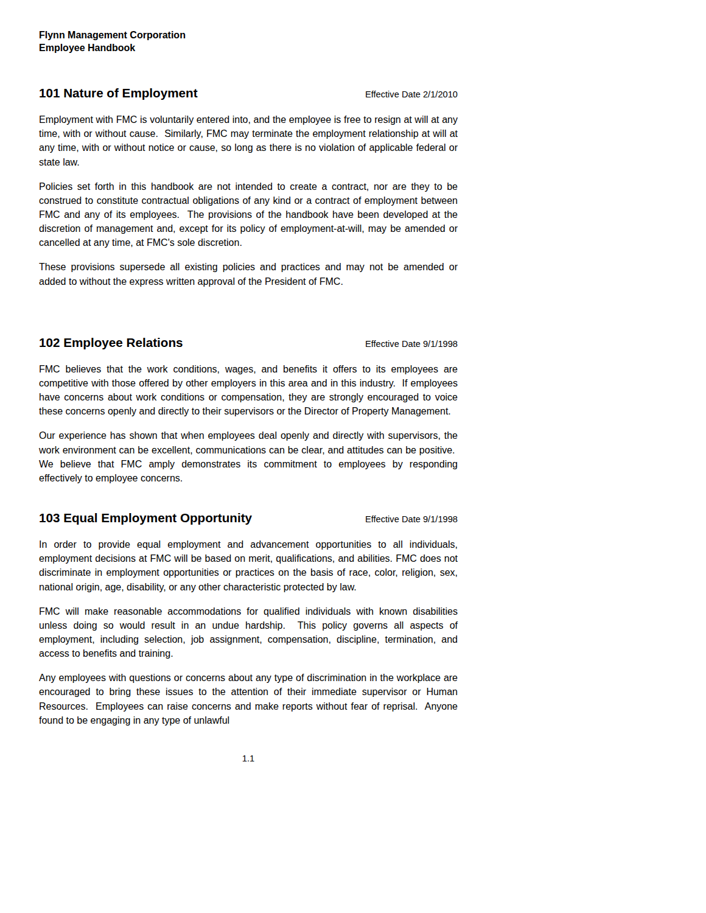Flynn Management Corporation
Employee Handbook
101 Nature of Employment
Effective Date 2/1/2010
Employment with FMC is voluntarily entered into, and the employee is free to resign at will at any time, with or without cause. Similarly, FMC may terminate the employment relationship at will at any time, with or without notice or cause, so long as there is no violation of applicable federal or state law.
Policies set forth in this handbook are not intended to create a contract, nor are they to be construed to constitute contractual obligations of any kind or a contract of employment between FMC and any of its employees. The provisions of the handbook have been developed at the discretion of management and, except for its policy of employment-at-will, may be amended or cancelled at any time, at FMC's sole discretion.
These provisions supersede all existing policies and practices and may not be amended or added to without the express written approval of the President of FMC.
102 Employee Relations
Effective Date 9/1/1998
FMC believes that the work conditions, wages, and benefits it offers to its employees are competitive with those offered by other employers in this area and in this industry. If employees have concerns about work conditions or compensation, they are strongly encouraged to voice these concerns openly and directly to their supervisors or the Director of Property Management.
Our experience has shown that when employees deal openly and directly with supervisors, the work environment can be excellent, communications can be clear, and attitudes can be positive. We believe that FMC amply demonstrates its commitment to employees by responding effectively to employee concerns.
103 Equal Employment Opportunity
Effective Date 9/1/1998
In order to provide equal employment and advancement opportunities to all individuals, employment decisions at FMC will be based on merit, qualifications, and abilities. FMC does not discriminate in employment opportunities or practices on the basis of race, color, religion, sex, national origin, age, disability, or any other characteristic protected by law.
FMC will make reasonable accommodations for qualified individuals with known disabilities unless doing so would result in an undue hardship. This policy governs all aspects of employment, including selection, job assignment, compensation, discipline, termination, and access to benefits and training.
Any employees with questions or concerns about any type of discrimination in the workplace are encouraged to bring these issues to the attention of their immediate supervisor or Human Resources. Employees can raise concerns and make reports without fear of reprisal. Anyone found to be engaging in any type of unlawful
1.1